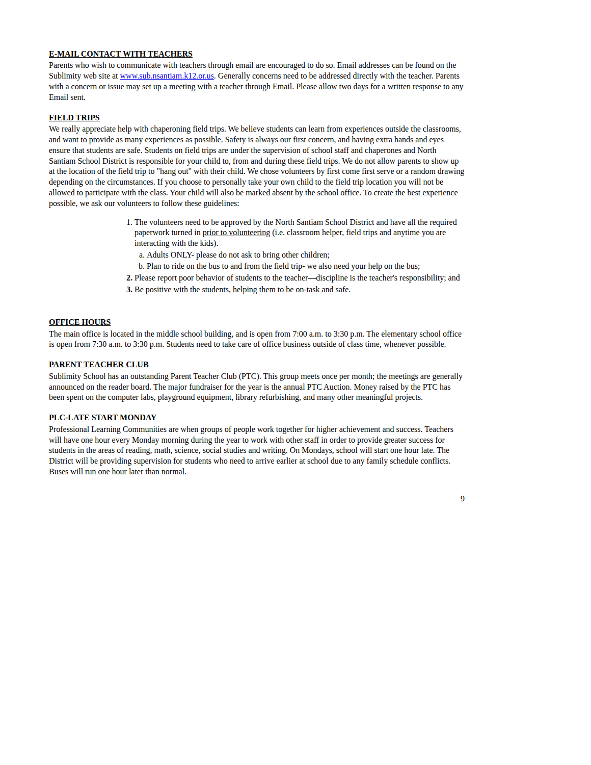E-mail Contact with Teachers
Parents who wish to communicate with teachers through email are encouraged to do so. Email addresses can be found on the Sublimity web site at www.sub.nsantiam.k12.or.us. Generally concerns need to be addressed directly with the teacher. Parents with a concern or issue may set up a meeting with a teacher through Email. Please allow two days for a written response to any Email sent.
Field Trips
We really appreciate help with chaperoning field trips. We believe students can learn from experiences outside the classrooms, and want to provide as many experiences as possible. Safety is always our first concern, and having extra hands and eyes ensure that students are safe. Students on field trips are under the supervision of school staff and chaperones and North Santiam School District is responsible for your child to, from and during these field trips. We do not allow parents to show up at the location of the field trip to "hang out" with their child. We chose volunteers by first come first serve or a random drawing depending on the circumstances. If you choose to personally take your own child to the field trip location you will not be allowed to participate with the class. Your child will also be marked absent by the school office. To create the best experience possible, we ask our volunteers to follow these guidelines:
The volunteers need to be approved by the North Santiam School District and have all the required paperwork turned in prior to volunteering (i.e. classroom helper, field trips and anytime you are interacting with the kids).
Adults ONLY- please do not ask to bring other children;
Plan to ride on the bus to and from the field trip- we also need your help on the bus;
Please report poor behavior of students to the teacher—discipline is the teacher's responsibility; and
Be positive with the students, helping them to be on-task and safe.
Office Hours
The main office is located in the middle school building, and is open from 7:00 a.m. to 3:30 p.m. The elementary school office is open from 7:30 a.m. to 3:30 p.m. Students need to take care of office business outside of class time, whenever possible.
Parent Teacher Club
Sublimity School has an outstanding Parent Teacher Club (PTC). This group meets once per month; the meetings are generally announced on the reader board. The major fundraiser for the year is the annual PTC Auction. Money raised by the PTC has been spent on the computer labs, playground equipment, library refurbishing, and many other meaningful projects.
PLC-Late Start Monday
Professional Learning Communities are when groups of people work together for higher achievement and success. Teachers will have one hour every Monday morning during the year to work with other staff in order to provide greater success for students in the areas of reading, math, science, social studies and writing. On Mondays, school will start one hour late. The District will be providing supervision for students who need to arrive earlier at school due to any family schedule conflicts. Buses will run one hour later than normal.
9